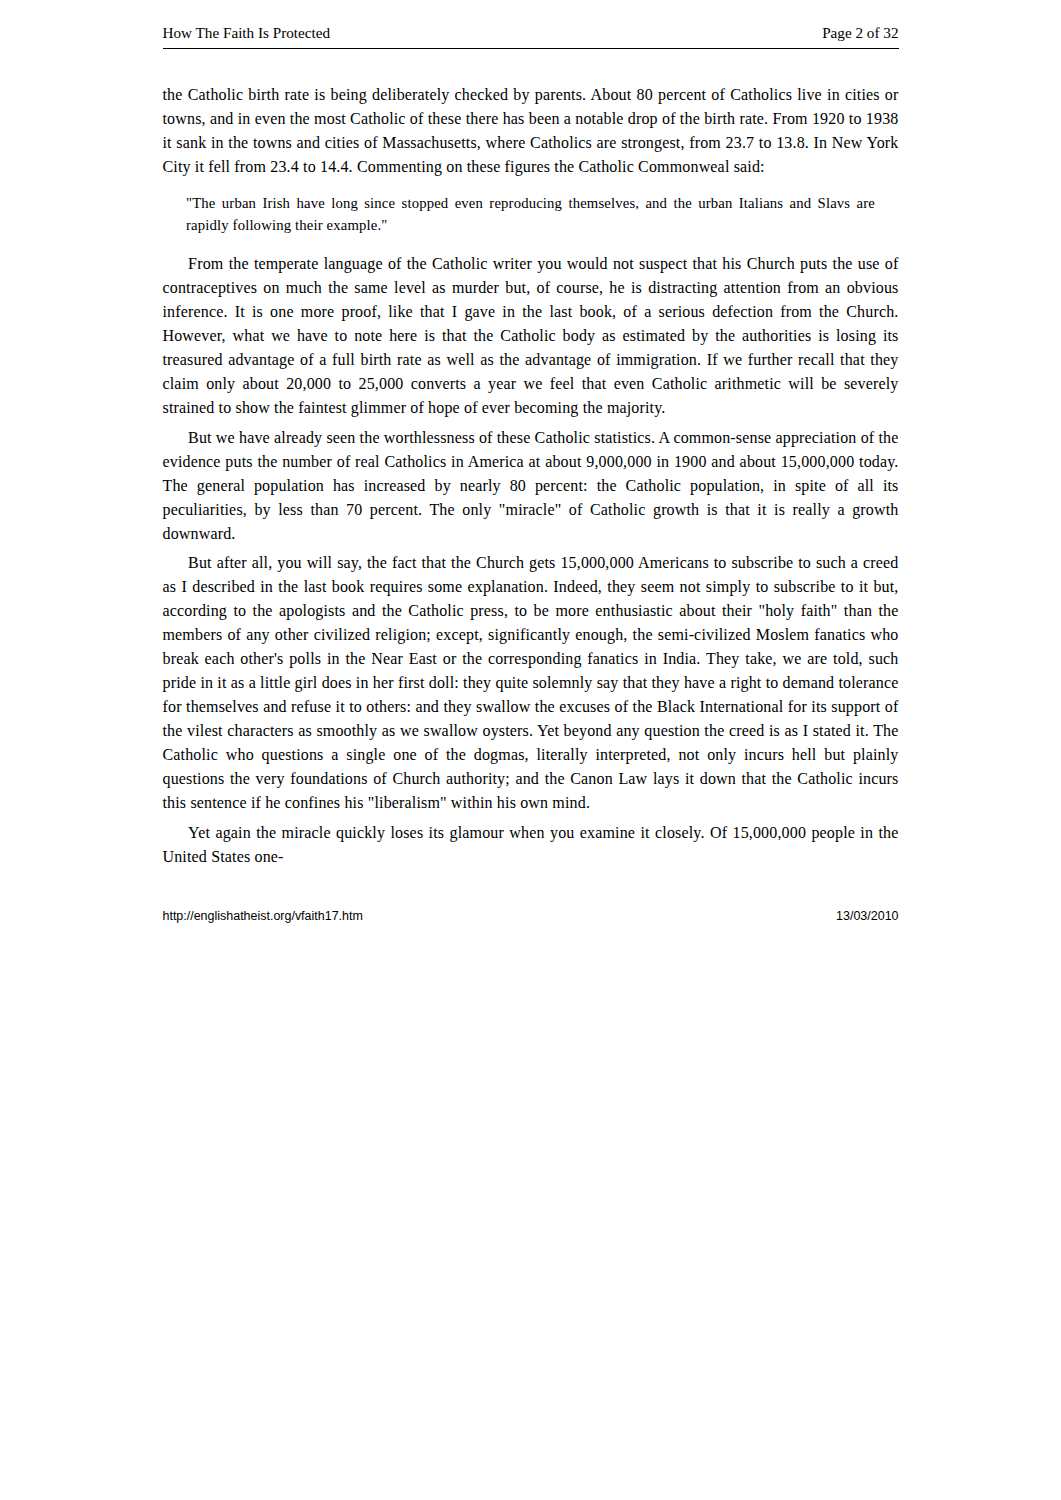How The Faith Is Protected Page 2 of 32
the Catholic birth rate is being deliberately checked by parents. About 80 percent of Catholics live in cities or towns, and in even the most Catholic of these there has been a notable drop of the birth rate. From 1920 to 1938 it sank in the towns and cities of Massachusetts, where Catholics are strongest, from 23.7 to 13.8. In New York City it fell from 23.4 to 14.4. Commenting on these figures the Catholic Commonweal said:
"The urban Irish have long since stopped even reproducing themselves, and the urban Italians and Slavs are rapidly following their example."
From the temperate language of the Catholic writer you would not suspect that his Church puts the use of contraceptives on much the same level as murder but, of course, he is distracting attention from an obvious inference. It is one more proof, like that I gave in the last book, of a serious defection from the Church. However, what we have to note here is that the Catholic body as estimated by the authorities is losing its treasured advantage of a full birth rate as well as the advantage of immigration. If we further recall that they claim only about 20,000 to 25,000 converts a year we feel that even Catholic arithmetic will be severely strained to show the faintest glimmer of hope of ever becoming the majority.
But we have already seen the worthlessness of these Catholic statistics. A common-sense appreciation of the evidence puts the number of real Catholics in America at about 9,000,000 in 1900 and about 15,000,000 today. The general population has increased by nearly 80 percent: the Catholic population, in spite of all its peculiarities, by less than 70 percent. The only "miracle" of Catholic growth is that it is really a growth downward.
But after all, you will say, the fact that the Church gets 15,000,000 Americans to subscribe to such a creed as I described in the last book requires some explanation. Indeed, they seem not simply to subscribe to it but, according to the apologists and the Catholic press, to be more enthusiastic about their "holy faith" than the members of any other civilized religion; except, significantly enough, the semi-civilized Moslem fanatics who break each other's polls in the Near East or the corresponding fanatics in India. They take, we are told, such pride in it as a little girl does in her first doll: they quite solemnly say that they have a right to demand tolerance for themselves and refuse it to others: and they swallow the excuses of the Black International for its support of the vilest characters as smoothly as we swallow oysters. Yet beyond any question the creed is as I stated it. The Catholic who questions a single one of the dogmas, literally interpreted, not only incurs hell but plainly questions the very foundations of Church authority; and the Canon Law lays it down that the Catholic incurs this sentence if he confines his "liberalism" within his own mind.
Yet again the miracle quickly loses its glamour when you examine it closely. Of 15,000,000 people in the United States one-
http://englishatheist.org/vfaith17.htm 13/03/2010